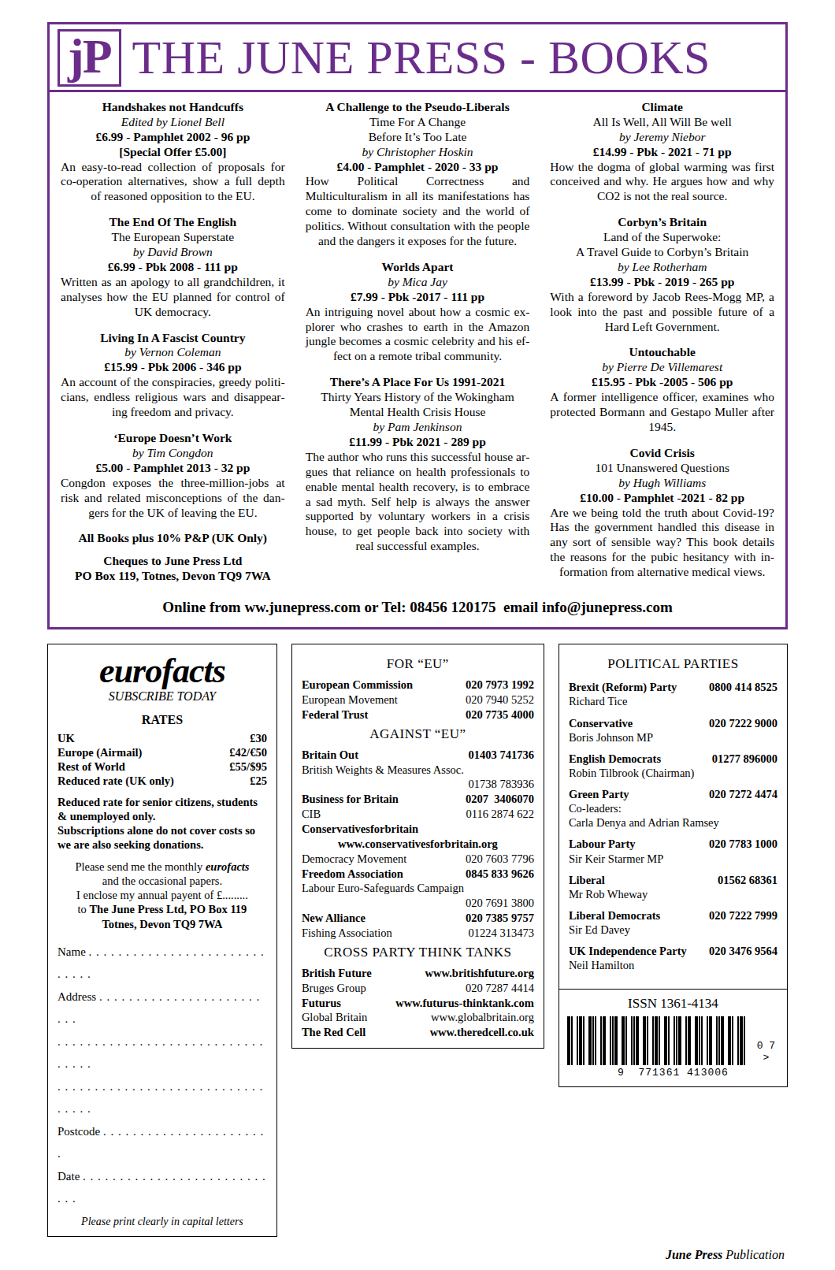jP
THE JUNE PRESS - BOOKS
Handshakes not Handcuffs Edited by Lionel Bell £6.99 - Pamphlet 2002 - 96 pp [Special Offer £5.00] An easy-to-read collection of proposals for co-operation alternatives, show a full depth of reasoned opposition to the EU.
The End Of The English The European Superstate by David Brown £6.99 - Pbk 2008 - 111 pp Written as an apology to all grandchildren, it analyses how the EU planned for control of UK democracy.
Living In A Fascist Country by Vernon Coleman £15.99 - Pbk 2006 - 346 pp An account of the conspiracies, greedy politicians, endless religious wars and disappearing freedom and privacy.
‘Europe Doesn’t Work by Tim Congdon £5.00 - Pamphlet 2013 - 32 pp Congdon exposes the three-million-jobs at risk and related misconceptions of the dangers for the UK of leaving the EU.
All Books plus 10% P&P (UK Only)
Cheques to June Press Ltd
PO Box 119, Totnes, Devon TQ9 7WA
A Challenge to the Pseudo-Liberals Time For A Change Before It’s Too Late by Christopher Hoskin £4.00 - Pamphlet - 2020 - 33 pp How Political Correctness and Multiculturalism in all its manifestations has come to dominate society and the world of politics. Without consultation with the people and the dangers it exposes for the future.
Worlds Apart by Mica Jay £7.99 - Pbk -2017 - 111 pp An intriguing novel about how a cosmic explorer who crashes to earth in the Amazon jungle becomes a cosmic celebrity and his effect on a remote tribal community.
There’s A Place For Us 1991-2021 Thirty Years History of the Wokingham Mental Health Crisis House by Pam Jenkinson £11.99 - Pbk 2021 - 289 pp The author who runs this successful house argues that reliance on health professionals to enable mental health recovery, is to embrace a sad myth. Self help is always the answer supported by voluntary workers in a crisis house, to get people back into society with real successful examples.
Climate All Is Well, All Will Be well by Jeremy Niebor £14.99 - Pbk - 2021 - 71 pp How the dogma of global warming was first conceived and why. He argues how and why CO2 is not the real source.
Corbyn’s Britain Land of the Superwoke: A Travel Guide to Corbyn’s Britain by Lee Rotherham £13.99 - Pbk - 2019 - 265 pp With a foreword by Jacob Rees-Mogg MP, a look into the past and possible future of a Hard Left Government.
Untouchable by Pierre De Villemarest £15.95 - Pbk -2005 - 506 pp A former intelligence officer, examines who protected Bormann and Gestapo Muller after 1945.
Covid Crisis 101 Unanswered Questions by Hugh Williams £10.00 - Pamphlet -2021 - 82 pp Are we being told the truth about Covid-19? Has the government handled this disease in any sort of sensible way? This book details the reasons for the pubic hesitancy with information from alternative medical views.
Online from ww.junepress.com or Tel: 08456 120175 email info@junepress.com
eurofacts
SUBSCRIBE TODAY
RATES
UK£30
Europe (Airmail)£42/€50
Rest of World£55/$95
Reduced rate (UK only)£25
Reduced rate for senior citizens, students & unemployed only.
Subscriptions alone do not cover costs so we are also seeking donations.
Please send me the monthly eurofacts
and the occasional papers.
I enclose my annual payent of £.........
to The June Press Ltd, PO Box 119
Totnes, Devon TQ9 7WA
Name . . . . . . . . . . . . . . . . . . . . . . . . . . . . .
Address . . . . . . . . . . . . . . . . . . . . . . . . .
. . . . . . . . . . . . . . . . . . . . . . . . . . . . . . . . .
. . . . . . . . . . . . . . . . . . . . . . . . . . . . . . . . .
Postcode . . . . . . . . . . . . . . . . . . . . . . .
Date . . . . . . . . . . . . . . . . . . . . . . . . . . . .
Please print clearly in capital letters
FOR “EU”
European Commission 020 7973 1992
European Movement 020 7940 5252
Federal Trust 020 7735 4000
AGAINST “EU”
Britain Out 01403 741736
British Weights & Measures Assoc.
01738 783936
Business for Britain 0207 3406070
CIB 0116 2874 622
Conservativesforbritain
www.conservativesforbritain.org
Democracy Movement 020 7603 7796
Freedom Association 0845 833 9626
Labour Euro-Safeguards Campaign
020 7691 3800
New Alliance 020 7385 9757
Fishing Association 01224 313473
CROSS PARTY THINK TANKS
British Future www.britishfuture.org
Bruges Group 020 7287 4414
Futurus www.futurus-thinktank.com
Global Britain www.globalbritain.org
The Red Cell www.theredcell.co.uk
POLITICAL PARTIES
Brexit (Reform) Party 0800 414 8525
Richard Tice
Conservative 020 7222 9000
Boris Johnson MP
English Democrats 01277 896000
Robin Tilbrook (Chairman)
Green Party 020 7272 4474
Co-leaders:
Carla Denya and Adrian Ramsey
Labour Party 020 7783 1000
Sir Keir Starmer MP
Liberal 01562 68361
Mr Rob Wheway
Liberal Democrats 020 7222 7999
Sir Ed Davey
UK Independence Party 020 3476 9564
Neil Hamilton
ISSN 1361-4134
0 7 >
9 771361 413006
June Press Publication